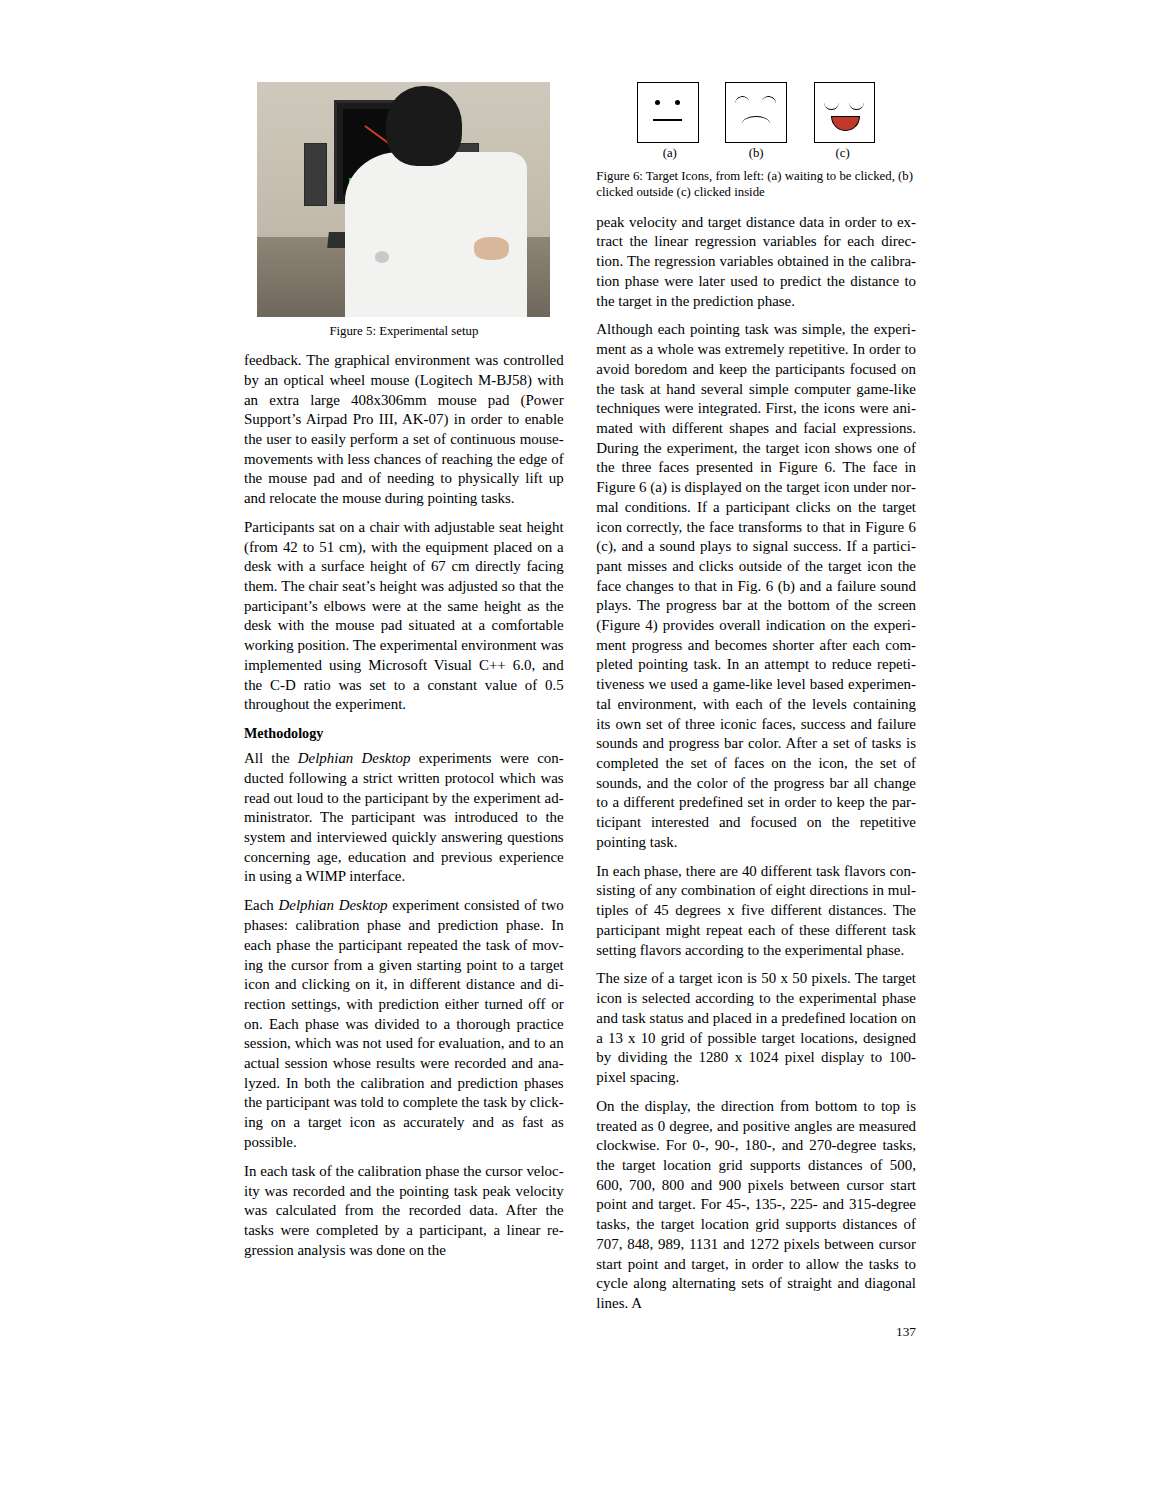Figure 5: Experimental setup
feedback. The graphical environment was controlled by an optical wheel mouse (Logitech M-BJ58) with an extra large 408x306mm mouse pad (Power Support’s Airpad Pro III, AK-07) in order to enable the user to easily perform a set of continuous mouse-movements with less chances of reaching the edge of the mouse pad and of needing to physically lift up and relocate the mouse during pointing tasks.
Participants sat on a chair with adjustable seat height (from 42 to 51 cm), with the equipment placed on a desk with a surface height of 67 cm directly facing them. The chair seat’s height was adjusted so that the participant’s elbows were at the same height as the desk with the mouse pad situated at a comfortable working position. The experimental environment was implemented using Microsoft Visual C++ 6.0, and the C-D ratio was set to a constant value of 0.5 throughout the experiment.
Methodology
All the Delphian Desktop experiments were conducted following a strict written protocol which was read out loud to the participant by the experiment administrator. The participant was introduced to the system and interviewed quickly answering questions concerning age, education and previous experience in using a WIMP interface.
Each Delphian Desktop experiment consisted of two phases: calibration phase and prediction phase. In each phase the participant repeated the task of moving the cursor from a given starting point to a target icon and clicking on it, in different distance and direction settings, with prediction either turned off or on. Each phase was divided to a thorough practice session, which was not used for evaluation, and to an actual session whose results were recorded and analyzed. In both the calibration and prediction phases the participant was told to complete the task by clicking on a target icon as accurately and as fast as possible.
In each task of the calibration phase the cursor velocity was recorded and the pointing task peak velocity was calculated from the recorded data. After the tasks were completed by a participant, a linear regression analysis was done on the
(a) (b) (c)
Figure 6: Target Icons, from left: (a) waiting to be clicked, (b) clicked outside (c) clicked inside
peak velocity and target distance data in order to extract the linear regression variables for each direction. The regression variables obtained in the calibration phase were later used to predict the distance to the target in the prediction phase.
Although each pointing task was simple, the experiment as a whole was extremely repetitive. In order to avoid boredom and keep the participants focused on the task at hand several simple computer game-like techniques were integrated. First, the icons were animated with different shapes and facial expressions. During the experiment, the target icon shows one of the three faces presented in Figure 6. The face in Figure 6 (a) is displayed on the target icon under normal conditions. If a participant clicks on the target icon correctly, the face transforms to that in Figure 6 (c), and a sound plays to signal success. If a participant misses and clicks outside of the target icon the face changes to that in Fig. 6 (b) and a failure sound plays. The progress bar at the bottom of the screen (Figure 4) provides overall indication on the experiment progress and becomes shorter after each completed pointing task. In an attempt to reduce repetitiveness we used a game-like level based experimental environment, with each of the levels containing its own set of three iconic faces, success and failure sounds and progress bar color. After a set of tasks is completed the set of faces on the icon, the set of sounds, and the color of the progress bar all change to a different predefined set in order to keep the participant interested and focused on the repetitive pointing task.
In each phase, there are 40 different task flavors consisting of any combination of eight directions in multiples of 45 degrees x five different distances. The participant might repeat each of these different task setting flavors according to the experimental phase.
The size of a target icon is 50 x 50 pixels. The target icon is selected according to the experimental phase and task status and placed in a predefined location on a 13 x 10 grid of possible target locations, designed by dividing the 1280 x 1024 pixel display to 100-pixel spacing.
On the display, the direction from bottom to top is treated as 0 degree, and positive angles are measured clockwise. For 0-, 90-, 180-, and 270-degree tasks, the target location grid supports distances of 500, 600, 700, 800 and 900 pixels between cursor start point and target. For 45-, 135-, 225- and 315-degree tasks, the target location grid supports distances of 707, 848, 989, 1131 and 1272 pixels between cursor start point and target, in order to allow the tasks to cycle along alternating sets of straight and diagonal lines. A
137